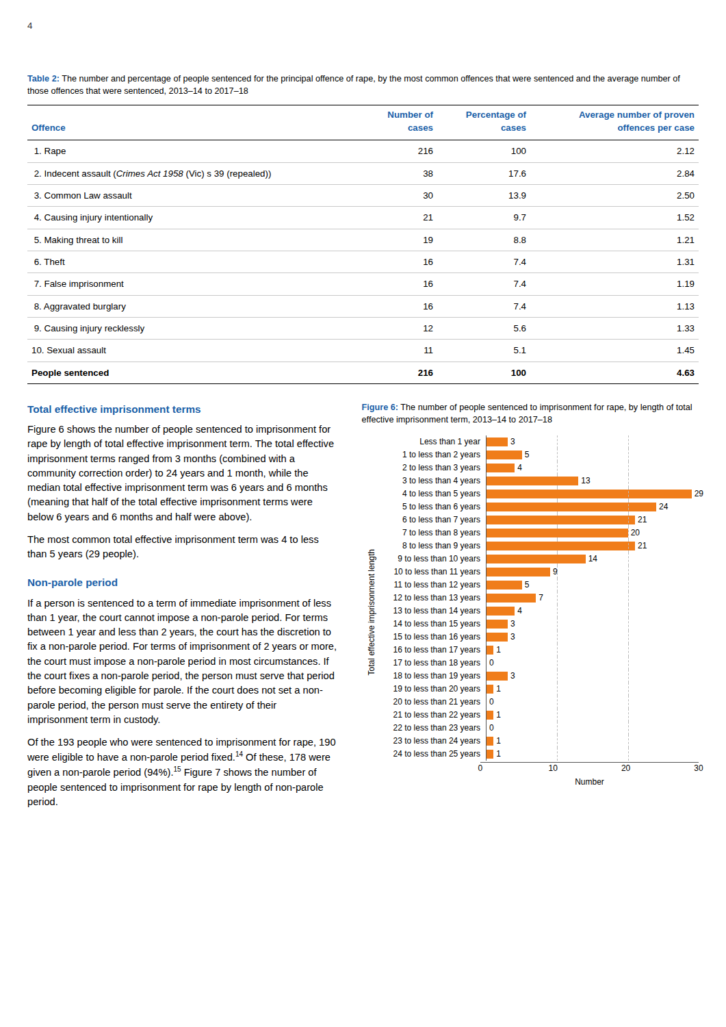4
Table 2: The number and percentage of people sentenced for the principal offence of rape, by the most common offences that were sentenced and the average number of those offences that were sentenced, 2013–14 to 2017–18
| Offence | Number of cases | Percentage of cases | Average number of proven offences per case |
| --- | --- | --- | --- |
| 1. Rape | 216 | 100 | 2.12 |
| 2. Indecent assault ( Crimes Act 1958 (Vic) s 39 (repealed)) | 38 | 17.6 | 2.84 |
| 3. Common Law assault | 30 | 13.9 | 2.50 |
| 4. Causing injury intentionally | 21 | 9.7 | 1.52 |
| 5. Making threat to kill | 19 | 8.8 | 1.21 |
| 6. Theft | 16 | 7.4 | 1.31 |
| 7. False imprisonment | 16 | 7.4 | 1.19 |
| 8. Aggravated burglary | 16 | 7.4 | 1.13 |
| 9. Causing injury recklessly | 12 | 5.6 | 1.33 |
| 10. Sexual assault | 11 | 5.1 | 1.45 |
| People sentenced | 216 | 100 | 4.63 |
Total effective imprisonment terms
Figure 6 shows the number of people sentenced to imprisonment for rape by length of total effective imprisonment term. The total effective imprisonment terms ranged from 3 months (combined with a community correction order) to 24 years and 1 month, while the median total effective imprisonment term was 6 years and 6 months (meaning that half of the total effective imprisonment terms were below 6 years and 6 months and half were above).
The most common total effective imprisonment term was 4 to less than 5 years (29 people).
Non-parole period
If a person is sentenced to a term of immediate imprisonment of less than 1 year, the court cannot impose a non-parole period. For terms between 1 year and less than 2 years, the court has the discretion to fix a non-parole period. For terms of imprisonment of 2 years or more, the court must impose a non-parole period in most circumstances. If the court fixes a non-parole period, the person must serve that period before becoming eligible for parole. If the court does not set a non-parole period, the person must serve the entirety of their imprisonment term in custody.
Of the 193 people who were sentenced to imprisonment for rape, 190 were eligible to have a non-parole period fixed.14 Of these, 178 were given a non-parole period (94%).15 Figure 7 shows the number of people sentenced to imprisonment for rape by length of non-parole period.
Figure 6: The number of people sentenced to imprisonment for rape, by length of total effective imprisonment term, 2013–14 to 2017–18
Total effective imprisonment length
Less than 1 year
3
1 to less than 2 years
5
2 to less than 3 years
4
3 to less than 4 years
13
4 to less than 5 years
29
5 to less than 6 years
24
6 to less than 7 years
21
7 to less than 8 years
20
8 to less than 9 years
21
9 to less than 10 years
14
10 to less than 11 years
9
11 to less than 12 years
5
12 to less than 13 years
7
13 to less than 14 years
4
14 to less than 15 years
3
15 to less than 16 years
3
16 to less than 17 years
1
17 to less than 18 years
0
18 to less than 19 years
3
19 to less than 20 years
1
20 to less than 21 years
0
21 to less than 22 years
1
22 to less than 23 years
0
23 to less than 24 years
1
24 to less than 25 years
1
0 10 20 30
Number